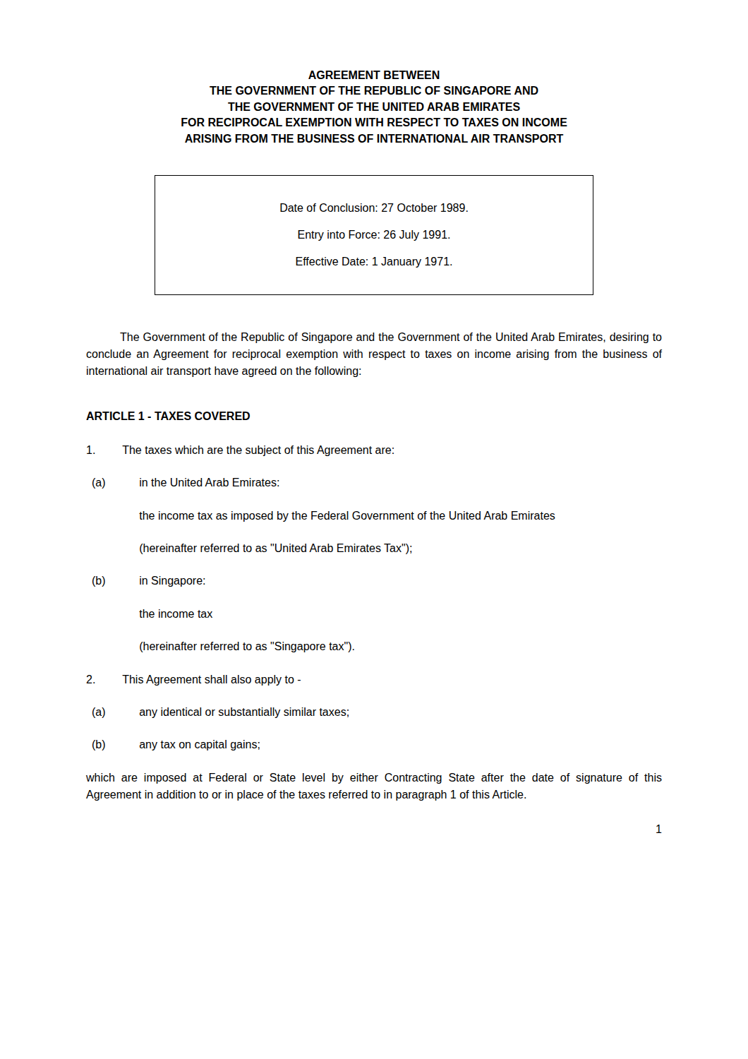Agreement between
the Government of the Republic of Singapore and
the Government of the United Arab Emirates
for Reciprocal Exemption with Respect to Taxes on Income
Arising from the Business of International Air Transport
Date of Conclusion: 27 October 1989.
Entry into Force: 26 July 1991.
Effective Date: 1 January 1971.
The Government of the Republic of Singapore and the Government of the United Arab Emirates, desiring to conclude an Agreement for reciprocal exemption with respect to taxes on income arising from the business of international air transport have agreed on the following:
Article 1 - Taxes Covered
1.
The taxes which are the subject of this Agreement are:
(a)
in the United Arab Emirates:
the income tax as imposed by the Federal Government of the United Arab Emirates
(hereinafter referred to as "United Arab Emirates Tax");
(b)
in Singapore:
the income tax
(hereinafter referred to as "Singapore tax").
2.
This Agreement shall also apply to -
(a)
any identical or substantially similar taxes;
(b)
any tax on capital gains;
which are imposed at Federal or State level by either Contracting State after the date of signature of this Agreement in addition to or in place of the taxes referred to in paragraph 1 of this Article.
1